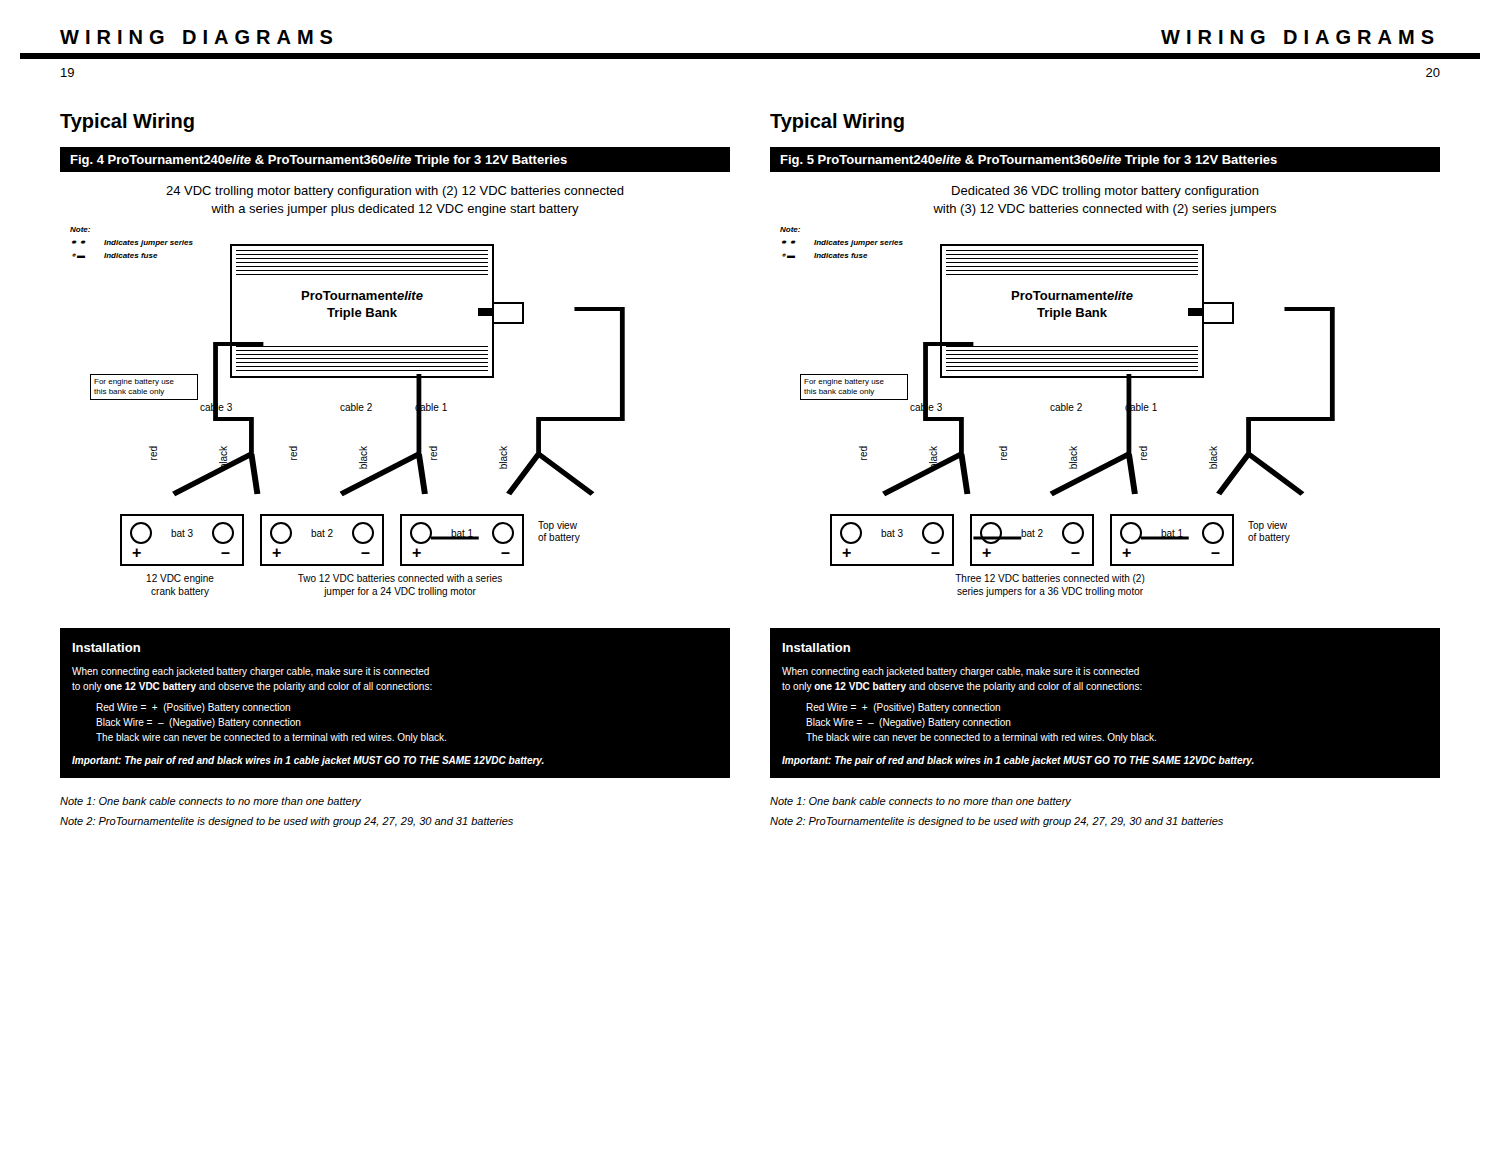WIRING DIAGRAMS
WIRING DIAGRAMS
19 20
Typical Wiring
Fig. 4 ProTournament240elite & ProTournament360elite Triple for 3 12V Batteries
24 VDC trolling motor battery configuration with (2) 12 VDC batteries connected
with a series jumper plus dedicated 12 VDC engine start battery
Note:
⚭ ⚭Indicates jumper series
⚬▬Indicates fuse
ProTournamentelite
Triple Bank
For engine battery use
this bank cable only
cable 3
cable 2
cable 1
red
black
red
black
red
black
bat 3
+
–
bat 2
+
–
bat 1
+
–
Top view
of battery
12 VDC engine
crank battery
Two 12 VDC batteries connected with a series
jumper for a 24 VDC trolling motor
Installation
When connecting each jacketed battery charger cable, make sure it is connected
to only one 12 VDC battery and observe the polarity and color of all connections:
Red Wire = + (Positive) Battery connection
Black Wire = – (Negative) Battery connection
The black wire can never be connected to a terminal with red wires. Only black.
Important: The pair of red and black wires in 1 cable jacket MUST GO TO THE SAME 12VDC battery.
Note 1: One bank cable connects to no more than one battery
Note 2: ProTournamentelite is designed to be used with group 24, 27, 29, 30 and 31 batteries
Typical Wiring
Fig. 5 ProTournament240elite & ProTournament360elite Triple for 3 12V Batteries
Dedicated 36 VDC trolling motor battery configuration
with (3) 12 VDC batteries connected with (2) series jumpers
Note:
⚭ ⚭Indicates jumper series
⚬▬Indicates fuse
ProTournamentelite
Triple Bank
For engine battery use
this bank cable only
cable 3
cable 2
cable 1
red
black
red
black
red
black
bat 3
+
–
bat 2
+
–
bat 1
+
–
Top view
of battery
Three 12 VDC batteries connected with (2)
series jumpers for a 36 VDC trolling motor
Installation
When connecting each jacketed battery charger cable, make sure it is connected
to only one 12 VDC battery and observe the polarity and color of all connections:
Red Wire = + (Positive) Battery connection
Black Wire = – (Negative) Battery connection
The black wire can never be connected to a terminal with red wires. Only black.
Important: The pair of red and black wires in 1 cable jacket MUST GO TO THE SAME 12VDC battery.
Note 1: One bank cable connects to no more than one battery
Note 2: ProTournamentelite is designed to be used with group 24, 27, 29, 30 and 31 batteries